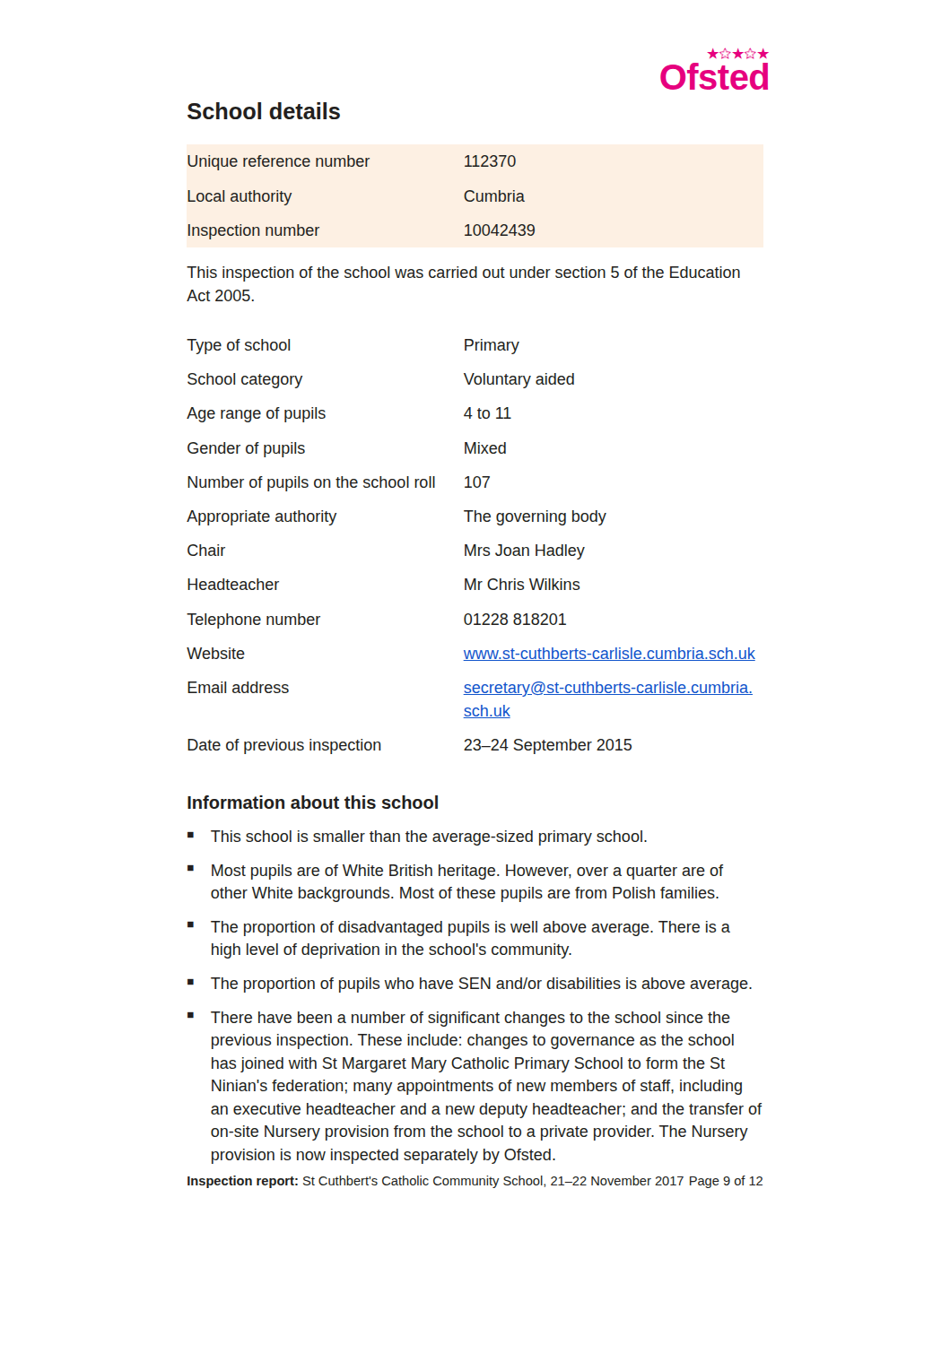★✩★✩★
Ofsted
School details
| Unique reference number | 112370 |
| Local authority | Cumbria |
| Inspection number | 10042439 |
This inspection of the school was carried out under section 5 of the Education Act 2005.
| Type of school | Primary |
| School category | Voluntary aided |
| Age range of pupils | 4 to 11 |
| Gender of pupils | Mixed |
| Number of pupils on the school roll | 107 |
| Appropriate authority | The governing body |
| Chair | Mrs Joan Hadley |
| Headteacher | Mr Chris Wilkins |
| Telephone number | 01228 818201 |
| Website | www.st-cuthberts-carlisle.cumbria.sch.uk |
| Email address | secretary@st-cuthberts-carlisle.cumbria.sch.uk |
| Date of previous inspection | 23–24 September 2015 |
Information about this school
This school is smaller than the average-sized primary school.
Most pupils are of White British heritage. However, over a quarter are of other White backgrounds. Most of these pupils are from Polish families.
The proportion of disadvantaged pupils is well above average. There is a high level of deprivation in the school's community.
The proportion of pupils who have SEN and/or disabilities is above average.
There have been a number of significant changes to the school since the previous inspection. These include: changes to governance as the school has joined with St Margaret Mary Catholic Primary School to form the St Ninian's federation; many appointments of new members of staff, including an executive headteacher and a new deputy headteacher; and the transfer of on-site Nursery provision from the school to a private provider. The Nursery provision is now inspected separately by Ofsted.
Inspection report: St Cuthbert's Catholic Community School, 21–22 November 2017
Page 9 of 12